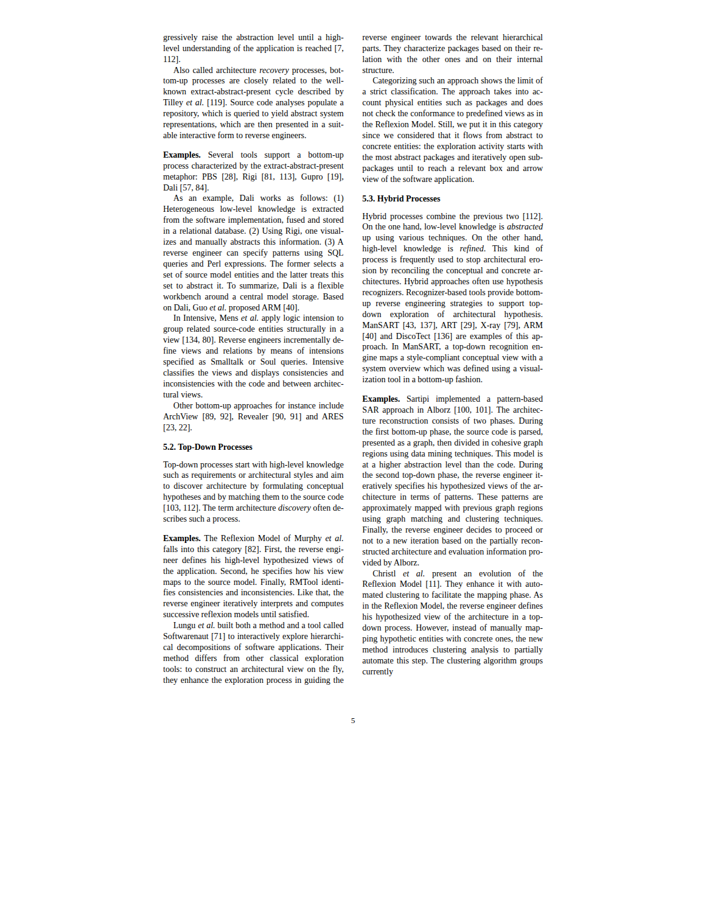gressively raise the abstraction level until a high-level understanding of the application is reached [7, 112].
Also called architecture recovery processes, bottom-up processes are closely related to the well-known extract-abstract-present cycle described by Tilley et al. [119]. Source code analyses populate a repository, which is queried to yield abstract system representations, which are then presented in a suitable interactive form to reverse engineers.
Examples. Several tools support a bottom-up process characterized by the extract-abstract-present metaphor: PBS [28], Rigi [81, 113], Gupro [19], Dali [57, 84].
As an example, Dali works as follows: (1) Heterogeneous low-level knowledge is extracted from the software implementation, fused and stored in a relational database. (2) Using Rigi, one visualizes and manually abstracts this information. (3) A reverse engineer can specify patterns using SQL queries and Perl expressions. The former selects a set of source model entities and the latter treats this set to abstract it. To summarize, Dali is a flexible workbench around a central model storage. Based on Dali, Guo et al. proposed ARM [40].
In Intensive, Mens et al. apply logic intension to group related source-code entities structurally in a view [134, 80]. Reverse engineers incrementally define views and relations by means of intensions specified as Smalltalk or Soul queries. Intensive classifies the views and displays consistencies and inconsistencies with the code and between architectural views.
Other bottom-up approaches for instance include ArchView [89, 92], Revealer [90, 91] and ARES [23, 22].
5.2. Top-Down Processes
Top-down processes start with high-level knowledge such as requirements or architectural styles and aim to discover architecture by formulating conceptual hypotheses and by matching them to the source code [103, 112]. The term architecture discovery often describes such a process.
Examples. The Reflexion Model of Murphy et al. falls into this category [82]. First, the reverse engineer defines his high-level hypothesized views of the application. Second, he specifies how his view maps to the source model. Finally, RMTool identifies consistencies and inconsistencies. Like that, the reverse engineer iteratively interprets and computes successive reflexion models until satisfied.
Lungu et al. built both a method and a tool called Softwarenaut [71] to interactively explore hierarchical decompositions of software applications. Their method differs from other classical exploration tools: to construct an architectural view on the fly, they enhance the exploration process in guiding the reverse engineer towards the relevant hierarchical parts. They characterize packages based on their relation with the other ones and on their internal structure.
Categorizing such an approach shows the limit of a strict classification. The approach takes into account physical entities such as packages and does not check the conformance to predefined views as in the Reflexion Model. Still, we put it in this category since we considered that it flows from abstract to concrete entities: the exploration activity starts with the most abstract packages and iteratively open sub-packages until to reach a relevant box and arrow view of the software application.
5.3. Hybrid Processes
Hybrid processes combine the previous two [112]. On the one hand, low-level knowledge is abstracted up using various techniques. On the other hand, high-level knowledge is refined. This kind of process is frequently used to stop architectural erosion by reconciling the conceptual and concrete architectures. Hybrid approaches often use hypothesis recognizers. Recognizer-based tools provide bottom-up reverse engineering strategies to support top-down exploration of architectural hypothesis. ManSART [43, 137], ART [29], X-ray [79], ARM [40] and DiscoTect [136] are examples of this approach. In ManSART, a top-down recognition engine maps a style-compliant conceptual view with a system overview which was defined using a visualization tool in a bottom-up fashion.
Examples. Sartipi implemented a pattern-based SAR approach in Alborz [100, 101]. The architecture reconstruction consists of two phases. During the first bottom-up phase, the source code is parsed, presented as a graph, then divided in cohesive graph regions using data mining techniques. This model is at a higher abstraction level than the code. During the second top-down phase, the reverse engineer iteratively specifies his hypothesized views of the architecture in terms of patterns. These patterns are approximately mapped with previous graph regions using graph matching and clustering techniques. Finally, the reverse engineer decides to proceed or not to a new iteration based on the partially reconstructed architecture and evaluation information provided by Alborz.
Christl et al. present an evolution of the Reflexion Model [11]. They enhance it with automated clustering to facilitate the mapping phase. As in the Reflexion Model, the reverse engineer defines his hypothesized view of the architecture in a top-down process. However, instead of manually mapping hypothetic entities with concrete ones, the new method introduces clustering analysis to partially automate this step. The clustering algorithm groups currently
5